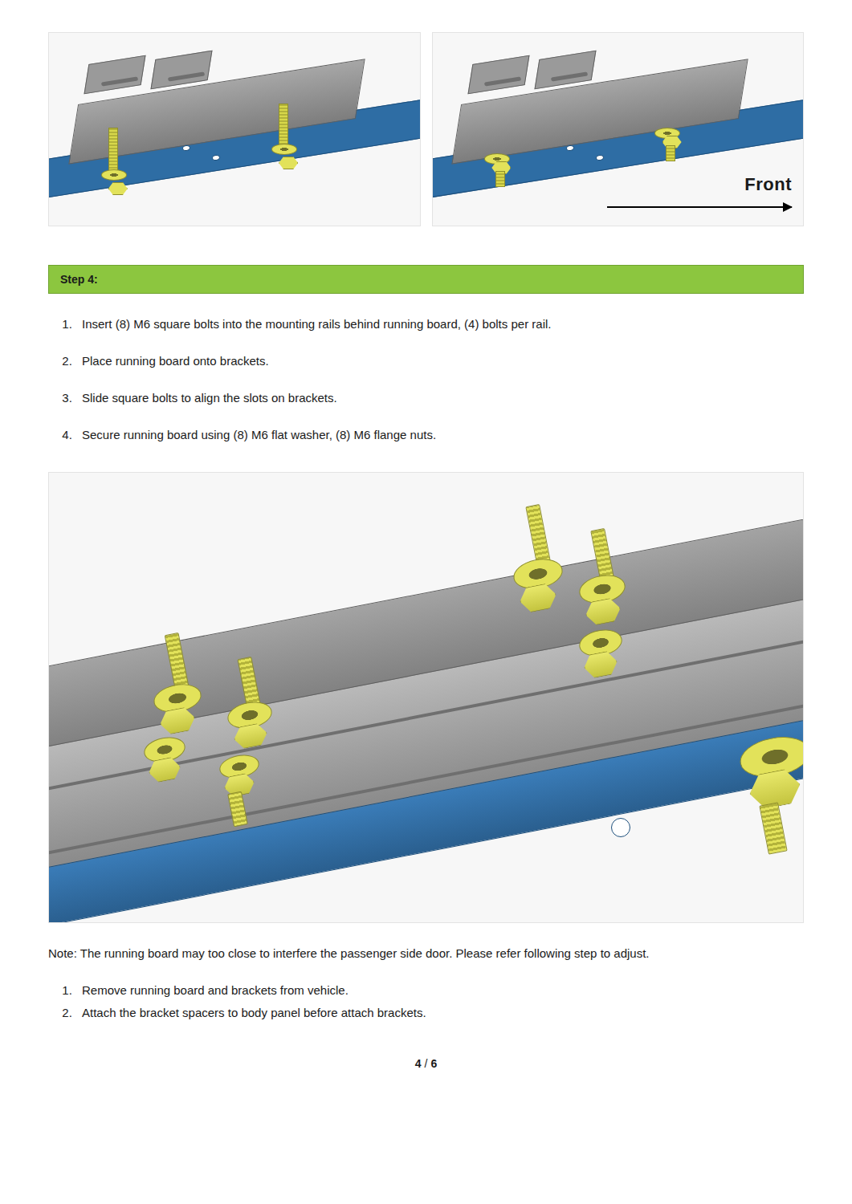Front
Step 4:
Insert (8) M6 square bolts into the mounting rails behind running board, (4) bolts per rail.
Place running board onto brackets.
Slide square bolts to align the slots on brackets.
Secure running board using (8) M6 flat washer, (8) M6 flange nuts.
Note: The running board may too close to interfere the passenger side door. Please refer following step to adjust.
Remove running board and brackets from vehicle.
Attach the bracket spacers to body panel before attach brackets.
4/6